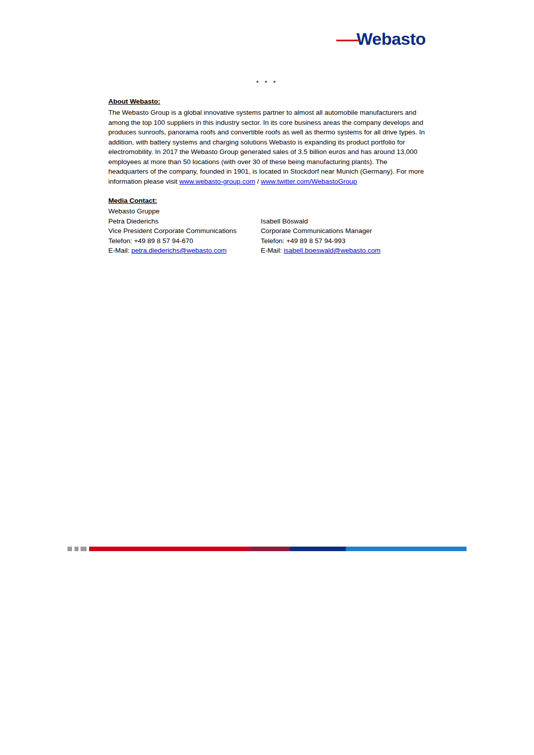—Webasto
* * *
About Webasto:
The Webasto Group is a global innovative systems partner to almost all automobile manufacturers and among the top 100 suppliers in this industry sector. In its core business areas the company develops and produces sunroofs, panorama roofs and convertible roofs as well as thermo systems for all drive types. In addition, with battery systems and charging solutions Webasto is expanding its product portfolio for electromobility. In 2017 the Webasto Group generated sales of 3.5 billion euros and has around 13,000 employees at more than 50 locations (with over 30 of these being manufacturing plants). The headquarters of the company, founded in 1901, is located in Stockdorf near Munich (Germany). For more information please visit www.webasto-group.com / www.twitter.com/WebastoGroup
Media Contact:
Webasto Gruppe
| Petra Diederichs | Isabell Böswald |
| Vice President Corporate Communications | Corporate Communications Manager |
| Telefon: +49 89 8 57 94-670 | Telefon: +49 89 8 57 94-993 |
| E-Mail: petra.diederichs@webasto.com | E-Mail: isabell.boeswald@webasto.com |